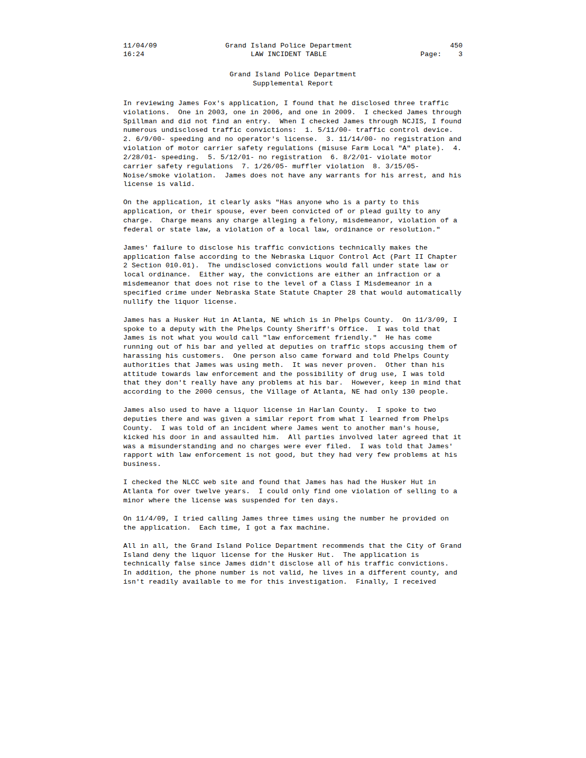11/04/09 16:24
Grand Island Police Department LAW INCIDENT TABLE
450 Page: 3
Grand Island Police Department Supplemental Report
In reviewing James Fox's application, I found that he disclosed three traffic violations. One in 2003, one in 2006, and one in 2009. I checked James through Spillman and did not find an entry. When I checked James through NCJIS, I found numerous undisclosed traffic convictions: 1. 5/11/00- traffic control device. 2. 6/9/00- speeding and no operator's license. 3. 11/14/00- no registration and violation of motor carrier safety regulations (misuse Farm Local "A" plate). 4. 2/28/01- speeding. 5. 5/12/01- no registration 6. 8/2/01- violate motor carrier safety regulations 7. 1/26/05- muffler violation 8. 3/15/05- Noise/smoke violation. James does not have any warrants for his arrest, and his license is valid.
On the application, it clearly asks "Has anyone who is a party to this application, or their spouse, ever been convicted of or plead guilty to any charge. Charge means any charge alleging a felony, misdemeanor, violation of a federal or state law, a violation of a local law, ordinance or resolution."
James' failure to disclose his traffic convictions technically makes the application false according to the Nebraska Liquor Control Act (Part II Chapter 2 Section 010.01). The undisclosed convictions would fall under state law or local ordinance. Either way, the convictions are either an infraction or a misdemeanor that does not rise to the level of a Class I Misdemeanor in a specified crime under Nebraska State Statute Chapter 28 that would automatically nullify the liquor license.
James has a Husker Hut in Atlanta, NE which is in Phelps County. On 11/3/09, I spoke to a deputy with the Phelps County Sheriff's Office. I was told that James is not what you would call "law enforcement friendly." He has come running out of his bar and yelled at deputies on traffic stops accusing them of harassing his customers. One person also came forward and told Phelps County authorities that James was using meth. It was never proven. Other than his attitude towards law enforcement and the possibility of drug use, I was told that they don't really have any problems at his bar. However, keep in mind that according to the 2000 census, the Village of Atlanta, NE had only 130 people.
James also used to have a liquor license in Harlan County. I spoke to two deputies there and was given a similar report from what I learned from Phelps County. I was told of an incident where James went to another man's house, kicked his door in and assaulted him. All parties involved later agreed that it was a misunderstanding and no charges were ever filed. I was told that James' rapport with law enforcement is not good, but they had very few problems at his business.
I checked the NLCC web site and found that James has had the Husker Hut in Atlanta for over twelve years. I could only find one violation of selling to a minor where the license was suspended for ten days.
On 11/4/09, I tried calling James three times using the number he provided on the application. Each time, I got a fax machine.
All in all, the Grand Island Police Department recommends that the City of Grand Island deny the liquor license for the Husker Hut. The application is technically false since James didn't disclose all of his traffic convictions. In addition, the phone number is not valid, he lives in a different county, and isn't readily available to me for this investigation. Finally, I received